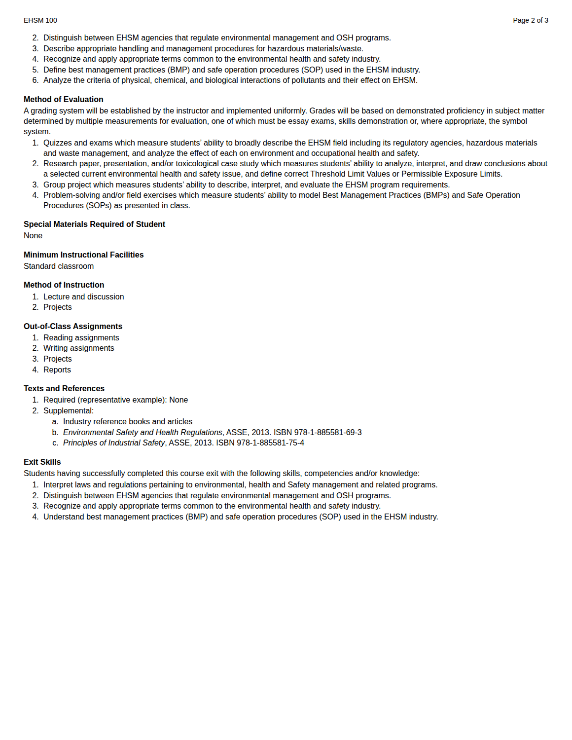EHSM 100 Page 2 of 3
Distinguish between EHSM agencies that regulate environmental management and OSH programs.
Describe appropriate handling and management procedures for hazardous materials/waste.
Recognize and apply appropriate terms common to the environmental health and safety industry.
Define best management practices (BMP) and safe operation procedures (SOP) used in the EHSM industry.
Analyze the criteria of physical, chemical, and biological interactions of pollutants and their effect on EHSM.
Method of Evaluation
A grading system will be established by the instructor and implemented uniformly. Grades will be based on demonstrated proficiency in subject matter determined by multiple measurements for evaluation, one of which must be essay exams, skills demonstration or, where appropriate, the symbol system.
Quizzes and exams which measure students’ ability to broadly describe the EHSM field including its regulatory agencies, hazardous materials and waste management, and analyze the effect of each on environment and occupational health and safety.
Research paper, presentation, and/or toxicological case study which measures students’ ability to analyze, interpret, and draw conclusions about a selected current environmental health and safety issue, and define correct Threshold Limit Values or Permissible Exposure Limits.
Group project which measures students’ ability to describe, interpret, and evaluate the EHSM program requirements.
Problem-solving and/or field exercises which measure students’ ability to model Best Management Practices (BMPs) and Safe Operation Procedures (SOPs) as presented in class.
Special Materials Required of Student
None
Minimum Instructional Facilities
Standard classroom
Method of Instruction
Lecture and discussion
Projects
Out-of-Class Assignments
Reading assignments
Writing assignments
Projects
Reports
Texts and References
Required (representative example): None
Supplemental:
Industry reference books and articles
Environmental Safety and Health Regulations, ASSE, 2013. ISBN 978-1-885581-69-3
Principles of Industrial Safety, ASSE, 2013. ISBN 978-1-885581-75-4
Exit Skills
Students having successfully completed this course exit with the following skills, competencies and/or knowledge:
Interpret laws and regulations pertaining to environmental, health and Safety management and related programs.
Distinguish between EHSM agencies that regulate environmental management and OSH programs.
Recognize and apply appropriate terms common to the environmental health and safety industry.
Understand best management practices (BMP) and safe operation procedures (SOP) used in the EHSM industry.